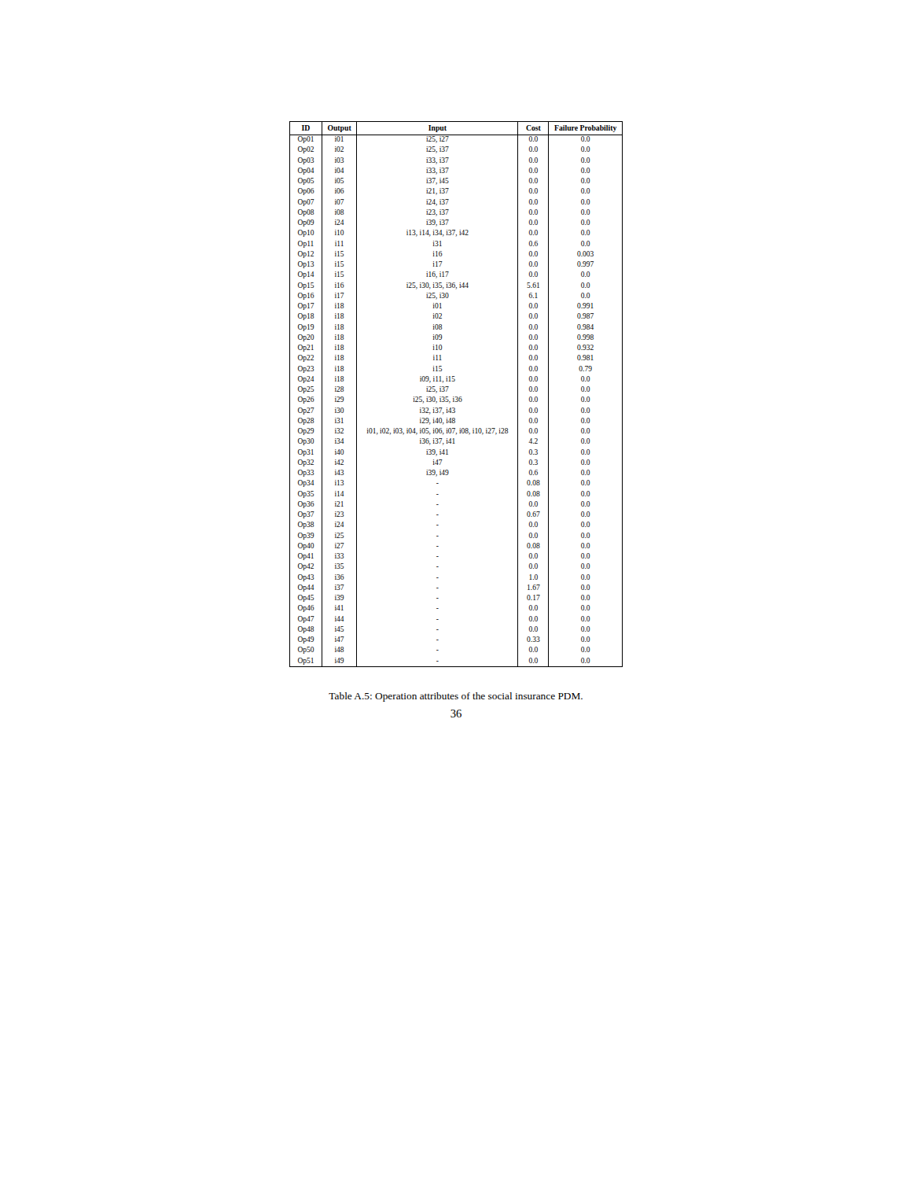| ID | Output | Input | Cost | Failure Probability |
| --- | --- | --- | --- | --- |
| Op01 | i01 | i25, i27 | 0.0 | 0.0 |
| Op02 | i02 | i25, i37 | 0.0 | 0.0 |
| Op03 | i03 | i33, i37 | 0.0 | 0.0 |
| Op04 | i04 | i33, i37 | 0.0 | 0.0 |
| Op05 | i05 | i37, i45 | 0.0 | 0.0 |
| Op06 | i06 | i21, i37 | 0.0 | 0.0 |
| Op07 | i07 | i24, i37 | 0.0 | 0.0 |
| Op08 | i08 | i23, i37 | 0.0 | 0.0 |
| Op09 | i24 | i39, i37 | 0.0 | 0.0 |
| Op10 | i10 | i13, i14, i34, i37, i42 | 0.0 | 0.0 |
| Op11 | i11 | i31 | 0.6 | 0.0 |
| Op12 | i15 | i16 | 0.0 | 0.003 |
| Op13 | i15 | i17 | 0.0 | 0.997 |
| Op14 | i15 | i16, i17 | 0.0 | 0.0 |
| Op15 | i16 | i25, i30, i35, i36, i44 | 5.61 | 0.0 |
| Op16 | i17 | i25, i30 | 6.1 | 0.0 |
| Op17 | i18 | i01 | 0.0 | 0.991 |
| Op18 | i18 | i02 | 0.0 | 0.987 |
| Op19 | i18 | i08 | 0.0 | 0.984 |
| Op20 | i18 | i09 | 0.0 | 0.998 |
| Op21 | i18 | i10 | 0.0 | 0.932 |
| Op22 | i18 | i11 | 0.0 | 0.981 |
| Op23 | i18 | i15 | 0.0 | 0.79 |
| Op24 | i18 | i09, i11, i15 | 0.0 | 0.0 |
| Op25 | i28 | i25, i37 | 0.0 | 0.0 |
| Op26 | i29 | i25, i30, i35, i36 | 0.0 | 0.0 |
| Op27 | i30 | i32, i37, i43 | 0.0 | 0.0 |
| Op28 | i31 | i29, i40, i48 | 0.0 | 0.0 |
| Op29 | i32 | i01, i02, i03, i04, i05, i06, i07, i08, i10, i27, i28 | 0.0 | 0.0 |
| Op30 | i34 | i36, i37, i41 | 4.2 | 0.0 |
| Op31 | i40 | i39, i41 | 0.3 | 0.0 |
| Op32 | i42 | i47 | 0.3 | 0.0 |
| Op33 | i43 | i39, i49 | 0.6 | 0.0 |
| Op34 | i13 | - | 0.08 | 0.0 |
| Op35 | i14 | - | 0.08 | 0.0 |
| Op36 | i21 | - | 0.0 | 0.0 |
| Op37 | i23 | - | 0.67 | 0.0 |
| Op38 | i24 | - | 0.0 | 0.0 |
| Op39 | i25 | - | 0.0 | 0.0 |
| Op40 | i27 | - | 0.08 | 0.0 |
| Op41 | i33 | - | 0.0 | 0.0 |
| Op42 | i35 | - | 0.0 | 0.0 |
| Op43 | i36 | - | 1.0 | 0.0 |
| Op44 | i37 | - | 1.67 | 0.0 |
| Op45 | i39 | - | 0.17 | 0.0 |
| Op46 | i41 | - | 0.0 | 0.0 |
| Op47 | i44 | - | 0.0 | 0.0 |
| Op48 | i45 | - | 0.0 | 0.0 |
| Op49 | i47 | - | 0.33 | 0.0 |
| Op50 | i48 | - | 0.0 | 0.0 |
| Op51 | i49 | - | 0.0 | 0.0 |
Table A.5: Operation attributes of the social insurance PDM.
36